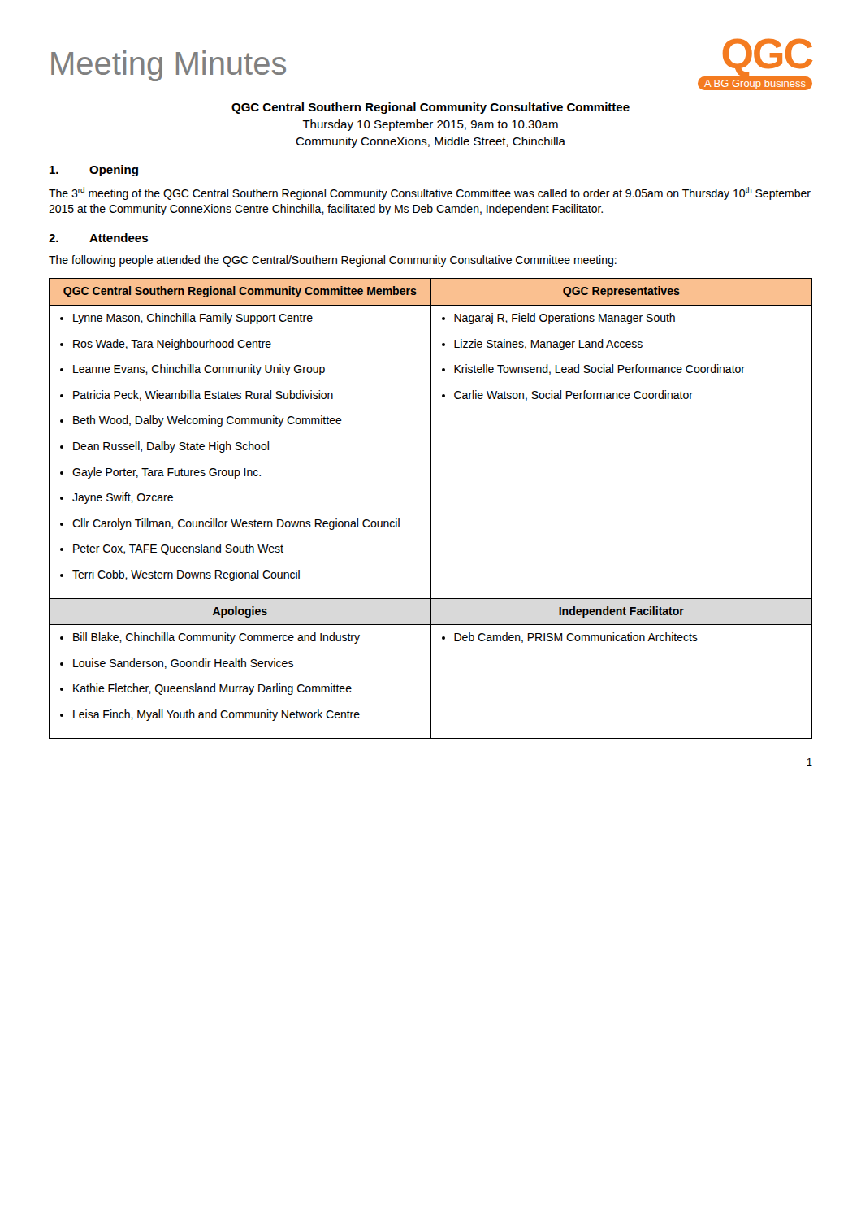Meeting Minutes
QGC
A BG Group business
QGC Central Southern Regional Community Consultative Committee
Thursday 10 September 2015, 9am to 10.30am
Community ConneXions, Middle Street, Chinchilla
1. Opening
The 3rd meeting of the QGC Central Southern Regional Community Consultative Committee was called to order at 9.05am on Thursday 10th September 2015 at the Community ConneXions Centre Chinchilla, facilitated by Ms Deb Camden, Independent Facilitator.
2. Attendees
The following people attended the QGC Central/Southern Regional Community Consultative Committee meeting:
| QGC Central Southern Regional Community Committee Members | QGC Representatives |
| --- | --- |
| Lynne Mason, Chinchilla Family Support Centre Ros Wade, Tara Neighbourhood Centre Leanne Evans, Chinchilla Community Unity Group Patricia Peck, Wieambilla Estates Rural Subdivision Beth Wood, Dalby Welcoming Community Committee Dean Russell, Dalby State High School Gayle Porter, Tara Futures Group Inc. Jayne Swift, Ozcare Cllr Carolyn Tillman, Councillor Western Downs Regional Council Peter Cox, TAFE Queensland South West Terri Cobb, Western Downs Regional Council | Nagaraj R, Field Operations Manager South Lizzie Staines, Manager Land Access Kristelle Townsend, Lead Social Performance Coordinator Carlie Watson, Social Performance Coordinator |
| Apologies | Independent Facilitator |
| Bill Blake, Chinchilla Community Commerce and Industry Louise Sanderson, Goondir Health Services Kathie Fletcher, Queensland Murray Darling Committee Leisa Finch, Myall Youth and Community Network Centre | Deb Camden, PRISM Communication Architects |
1